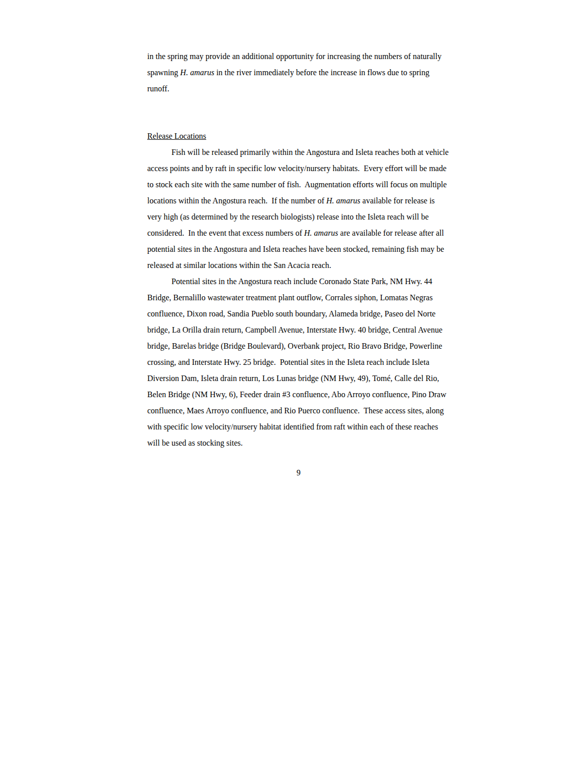in the spring may provide an additional opportunity for increasing the numbers of naturally spawning H. amarus in the river immediately before the increase in flows due to spring runoff.
Release Locations
Fish will be released primarily within the Angostura and Isleta reaches both at vehicle access points and by raft in specific low velocity/nursery habitats. Every effort will be made to stock each site with the same number of fish. Augmentation efforts will focus on multiple locations within the Angostura reach. If the number of H. amarus available for release is very high (as determined by the research biologists) release into the Isleta reach will be considered. In the event that excess numbers of H. amarus are available for release after all potential sites in the Angostura and Isleta reaches have been stocked, remaining fish may be released at similar locations within the San Acacia reach.
Potential sites in the Angostura reach include Coronado State Park, NM Hwy. 44 Bridge, Bernalillo wastewater treatment plant outflow, Corrales siphon, Lomatas Negras confluence, Dixon road, Sandia Pueblo south boundary, Alameda bridge, Paseo del Norte bridge, La Orilla drain return, Campbell Avenue, Interstate Hwy. 40 bridge, Central Avenue bridge, Barelas bridge (Bridge Boulevard), Overbank project, Rio Bravo Bridge, Powerline crossing, and Interstate Hwy. 25 bridge. Potential sites in the Isleta reach include Isleta Diversion Dam, Isleta drain return, Los Lunas bridge (NM Hwy, 49), Tomé, Calle del Rio, Belen Bridge (NM Hwy, 6), Feeder drain #3 confluence, Abo Arroyo confluence, Pino Draw confluence, Maes Arroyo confluence, and Rio Puerco confluence. These access sites, along with specific low velocity/nursery habitat identified from raft within each of these reaches will be used as stocking sites.
9